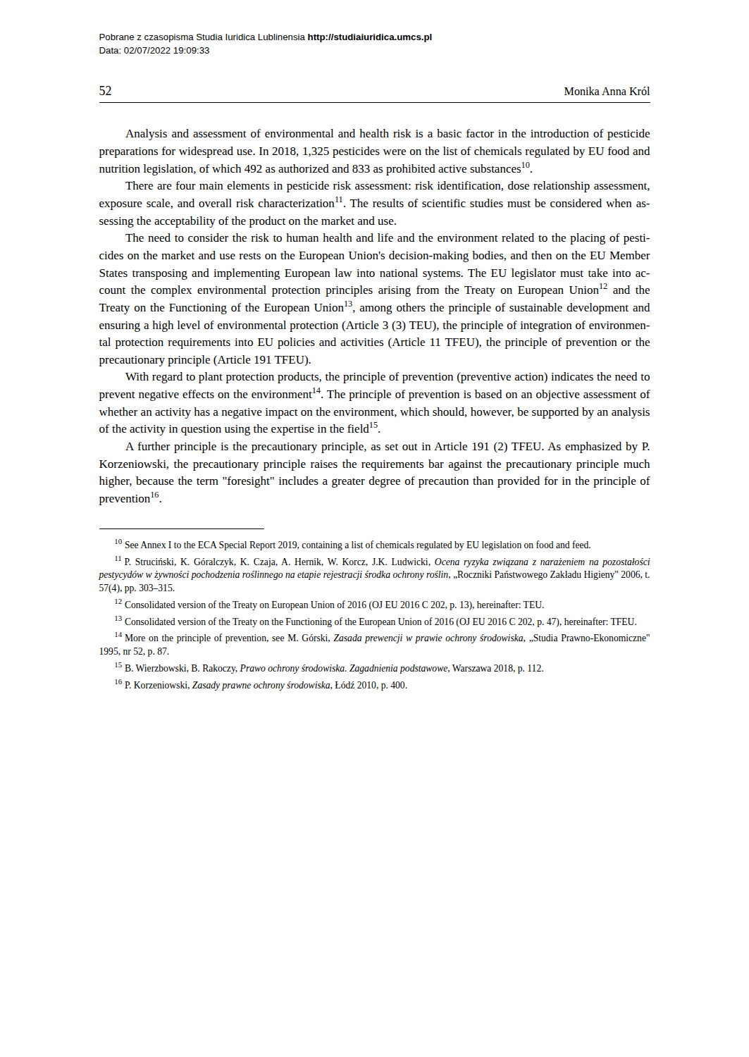Pobrane z czasopisma Studia Iuridica Lublinensia http://studiaiuridica.umcs.pl
Data: 02/07/2022 19:09:33
52 Monika Anna Król
Analysis and assessment of environmental and health risk is a basic factor in the introduction of pesticide preparations for widespread use. In 2018, 1,325 pesticides were on the list of chemicals regulated by EU food and nutrition legislation, of which 492 as authorized and 833 as prohibited active substances10.
There are four main elements in pesticide risk assessment: risk identification, dose relationship assessment, exposure scale, and overall risk characterization11. The results of scientific studies must be considered when assessing the acceptability of the product on the market and use.
The need to consider the risk to human health and life and the environment related to the placing of pesticides on the market and use rests on the European Union's decision-making bodies, and then on the EU Member States transposing and implementing European law into national systems. The EU legislator must take into account the complex environmental protection principles arising from the Treaty on European Union12 and the Treaty on the Functioning of the European Union13, among others the principle of sustainable development and ensuring a high level of environmental protection (Article 3 (3) TEU), the principle of integration of environmental protection requirements into EU policies and activities (Article 11 TFEU), the principle of prevention or the precautionary principle (Article 191 TFEU).
With regard to plant protection products, the principle of prevention (preventive action) indicates the need to prevent negative effects on the environment14. The principle of prevention is based on an objective assessment of whether an activity has a negative impact on the environment, which should, however, be supported by an analysis of the activity in question using the expertise in the field15.
A further principle is the precautionary principle, as set out in Article 191 (2) TFEU. As emphasized by P. Korzeniowski, the precautionary principle raises the requirements bar against the precautionary principle much higher, because the term "foresight" includes a greater degree of precaution than provided for in the principle of prevention16.
10 See Annex I to the ECA Special Report 2019, containing a list of chemicals regulated by EU legislation on food and feed.
11 P. Struciński, K. Góralczyk, K. Czaja, A. Hernik, W. Korcz, J.K. Ludwicki, Ocena ryzyka związana z narażeniem na pozostałości pestycydów w żywności pochodzenia roślinnego na etapie rejestracji środka ochrony roślin, „Roczniki Państwowego Zakładu Higieny" 2006, t. 57(4), pp. 303–315.
12 Consolidated version of the Treaty on European Union of 2016 (OJ EU 2016 C 202, p. 13), hereinafter: TEU.
13 Consolidated version of the Treaty on the Functioning of the European Union of 2016 (OJ EU 2016 C 202, p. 47), hereinafter: TFEU.
14 More on the principle of prevention, see M. Górski, Zasada prewencji w prawie ochrony środowiska, „Studia Prawno-Ekonomiczne" 1995, nr 52, p. 87.
15 B. Wierzbowski, B. Rakoczy, Prawo ochrony środowiska. Zagadnienia podstawowe, Warszawa 2018, p. 112.
16 P. Korzeniowski, Zasady prawne ochrony środowiska, Łódź 2010, p. 400.